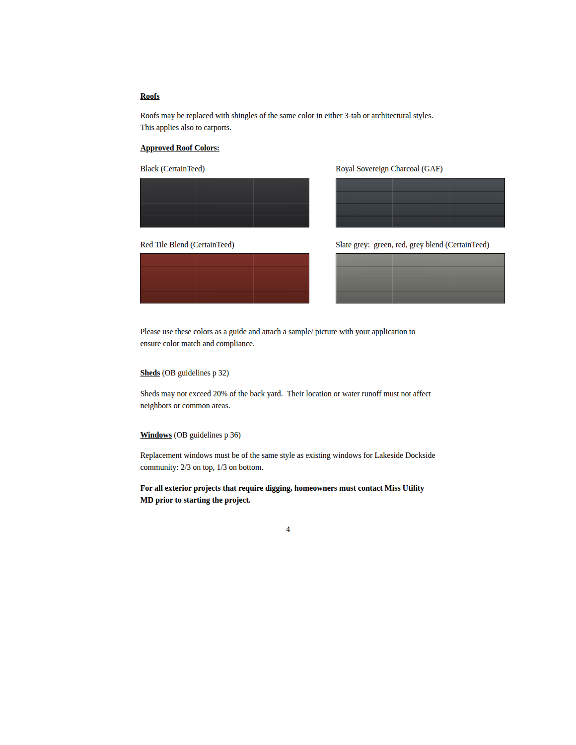Roofs
Roofs may be replaced with shingles of the same color in either 3-tab or architectural styles. This applies also to carports.
Approved Roof Colors:
| Black (CertainTeed) | Royal Sovereign Charcoal (GAF) |
| Red Tile Blend (CertainTeed) | Slate grey: green, red, grey blend (CertainTeed) |
Please use these colors as a guide and attach a sample/ picture with your application to ensure color match and compliance.
Sheds (OB guidelines p 32)
Sheds may not exceed 20% of the back yard. Their location or water runoff must not affect neighbors or common areas.
Windows (OB guidelines p 36)
Replacement windows must be of the same style as existing windows for Lakeside Dockside community: 2/3 on top, 1/3 on bottom.
For all exterior projects that require digging, homeowners must contact Miss Utility MD prior to starting the project.
4